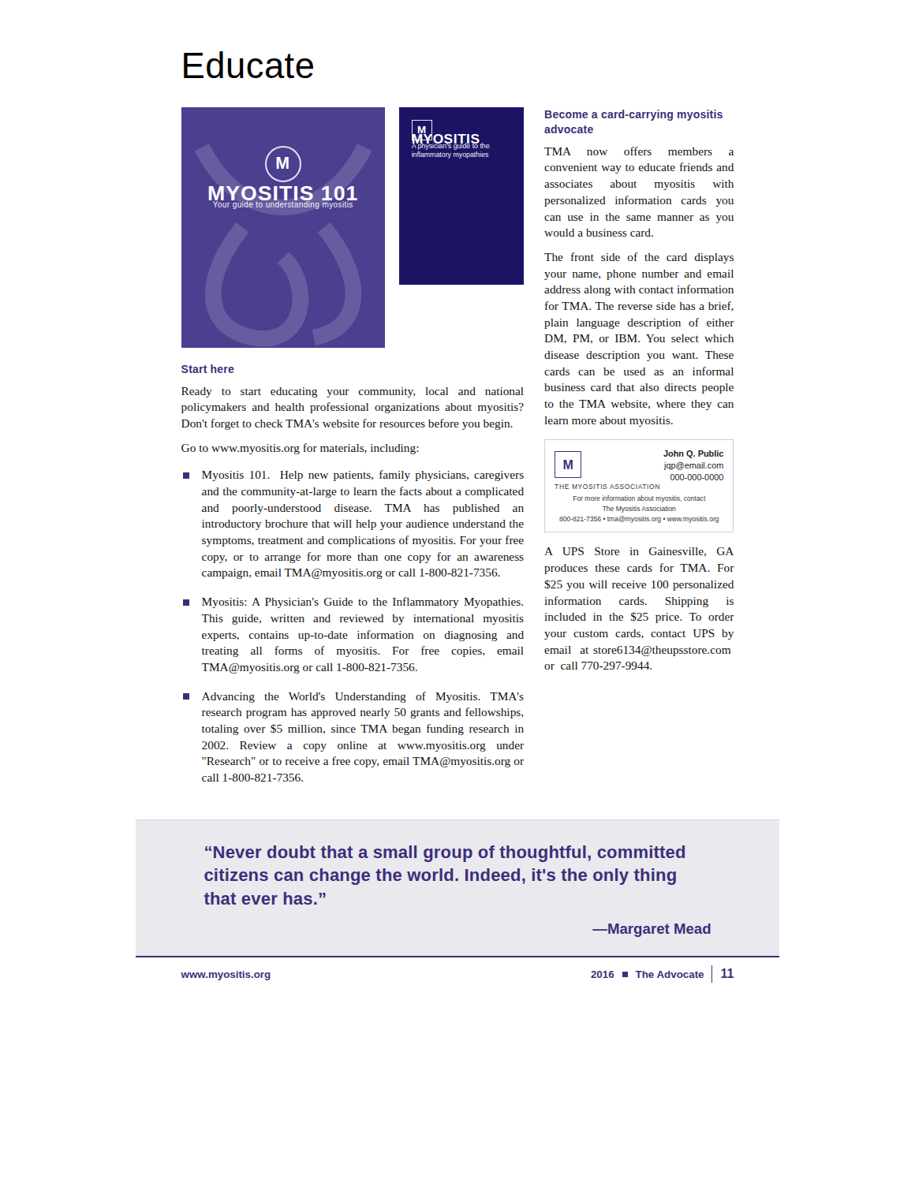Educate
M
MYOSITIS 101
Your guide to understanding myositis
M
MYOSITIS
A physician's guide to the inflammatory myopathies
Start here
Ready to start educating your community, local and national policymakers and health professional organizations about myositis? Don't forget to check TMA's website for resources before you begin.
Go to www.myositis.org for materials, including:
Myositis 101. Help new patients, family physicians, caregivers and the community-at-large to learn the facts about a complicated and poorly-understood disease. TMA has published an introductory brochure that will help your audience understand the symptoms, treatment and complications of myositis. For your free copy, or to arrange for more than one copy for an awareness campaign, email TMA@myositis.org or call 1-800-821-7356.
Myositis: A Physician's Guide to the Inflammatory Myopathies. This guide, written and reviewed by international myositis experts, contains up-to-date information on diagnosing and treating all forms of myositis. For free copies, email TMA@myositis.org or call 1-800-821-7356.
Advancing the World's Understanding of Myositis. TMA's research program has approved nearly 50 grants and fellowships, totaling over $5 million, since TMA began funding research in 2002. Review a copy online at www.myositis.org under "Research" or to receive a free copy, email TMA@myositis.org or call 1-800-821-7356.
Become a card-carrying myositis advocate
TMA now offers members a convenient way to educate friends and associates about myositis with personalized information cards you can use in the same manner as you would a business card.
The front side of the card displays your name, phone number and email address along with contact information for TMA. The reverse side has a brief, plain language description of either DM, PM, or IBM. You select which disease description you want. These cards can be used as an informal business card that also directs people to the TMA website, where they can learn more about myositis.
M
The Myositis Association
John Q. Public
jqp@email.com
000-000-0000
For more information about myositis, contact
The Myositis Association
800-821-7356 • tma@myositis.org • www.myositis.org
A UPS Store in Gainesville, GA produces these cards for TMA. For $25 you will receive 100 personalized information cards. Shipping is included in the $25 price. To order your custom cards, contact UPS by email at store6134@theupsstore.com or call 770-297-9944.
“Never doubt that a small group of thoughtful, committed citizens can change the world. Indeed, it's the only thing that ever has.”
—Margaret Mead
www.myositis.org
2016 The Advocate 11